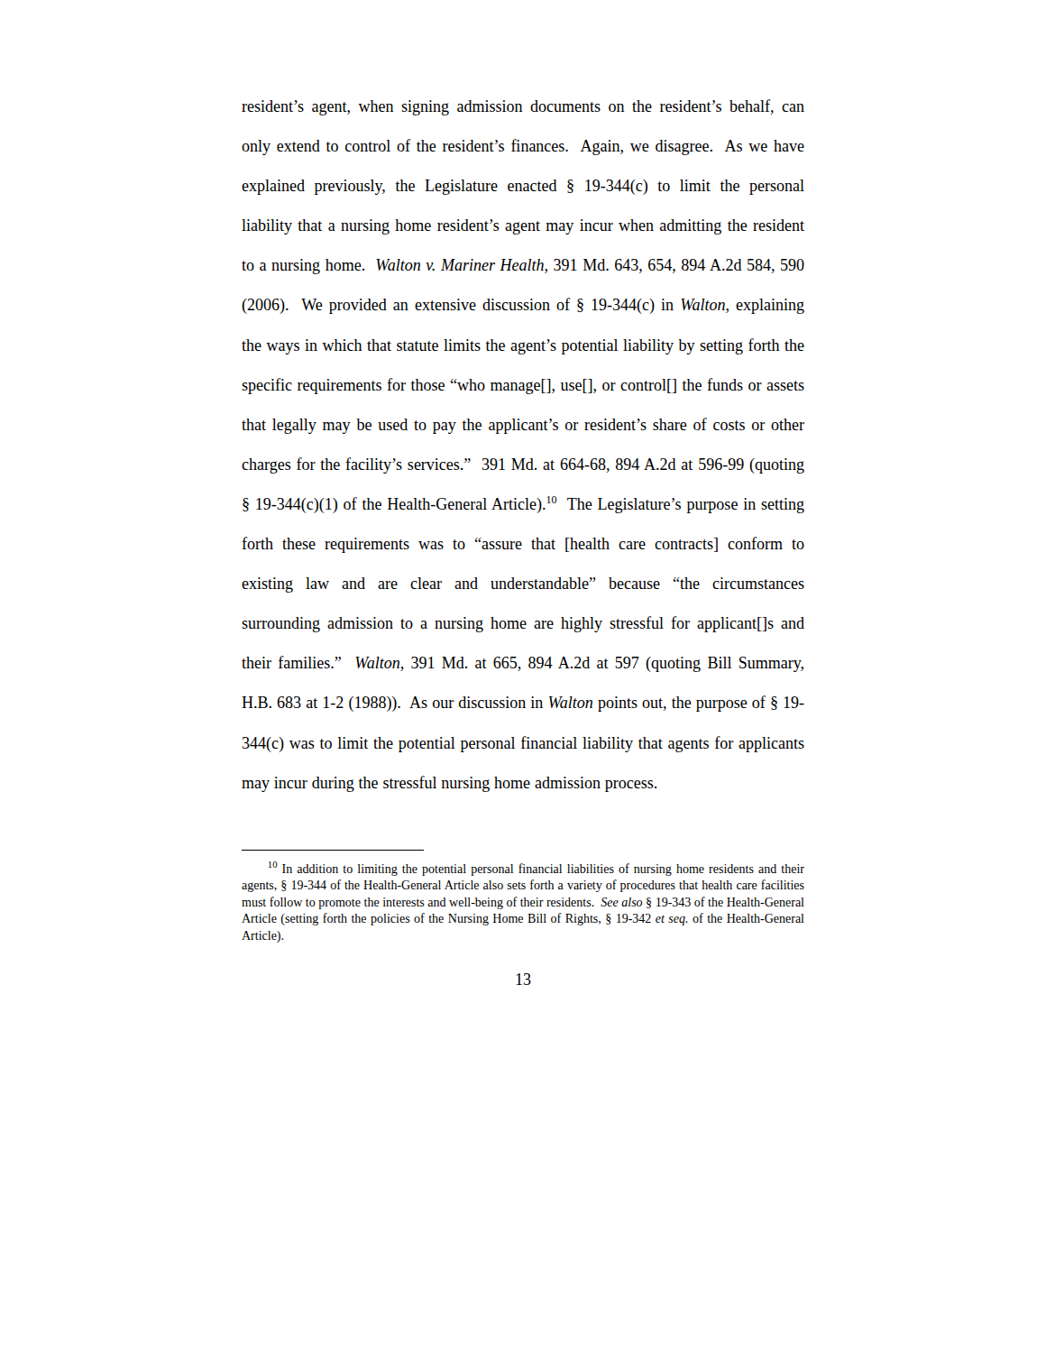resident’s agent, when signing admission documents on the resident’s behalf, can only extend to control of the resident’s finances. Again, we disagree. As we have explained previously, the Legislature enacted § 19-344(c) to limit the personal liability that a nursing home resident’s agent may incur when admitting the resident to a nursing home. Walton v. Mariner Health, 391 Md. 643, 654, 894 A.2d 584, 590 (2006). We provided an extensive discussion of § 19-344(c) in Walton, explaining the ways in which that statute limits the agent’s potential liability by setting forth the specific requirements for those “who manage[], use[], or control[] the funds or assets that legally may be used to pay the applicant’s or resident’s share of costs or other charges for the facility’s services.” 391 Md. at 664-68, 894 A.2d at 596-99 (quoting § 19-344(c)(1) of the Health-General Article).10 The Legislature’s purpose in setting forth these requirements was to “assure that [health care contracts] conform to existing law and are clear and understandable” because “the circumstances surrounding admission to a nursing home are highly stressful for applicant[]s and their families.” Walton, 391 Md. at 665, 894 A.2d at 597 (quoting Bill Summary, H.B. 683 at 1-2 (1988)). As our discussion in Walton points out, the purpose of § 19-344(c) was to limit the potential personal financial liability that agents for applicants may incur during the stressful nursing home admission process.
10 In addition to limiting the potential personal financial liabilities of nursing home residents and their agents, § 19-344 of the Health-General Article also sets forth a variety of procedures that health care facilities must follow to promote the interests and well-being of their residents. See also § 19-343 of the Health-General Article (setting forth the policies of the Nursing Home Bill of Rights, § 19-342 et seq. of the Health-General Article).
13